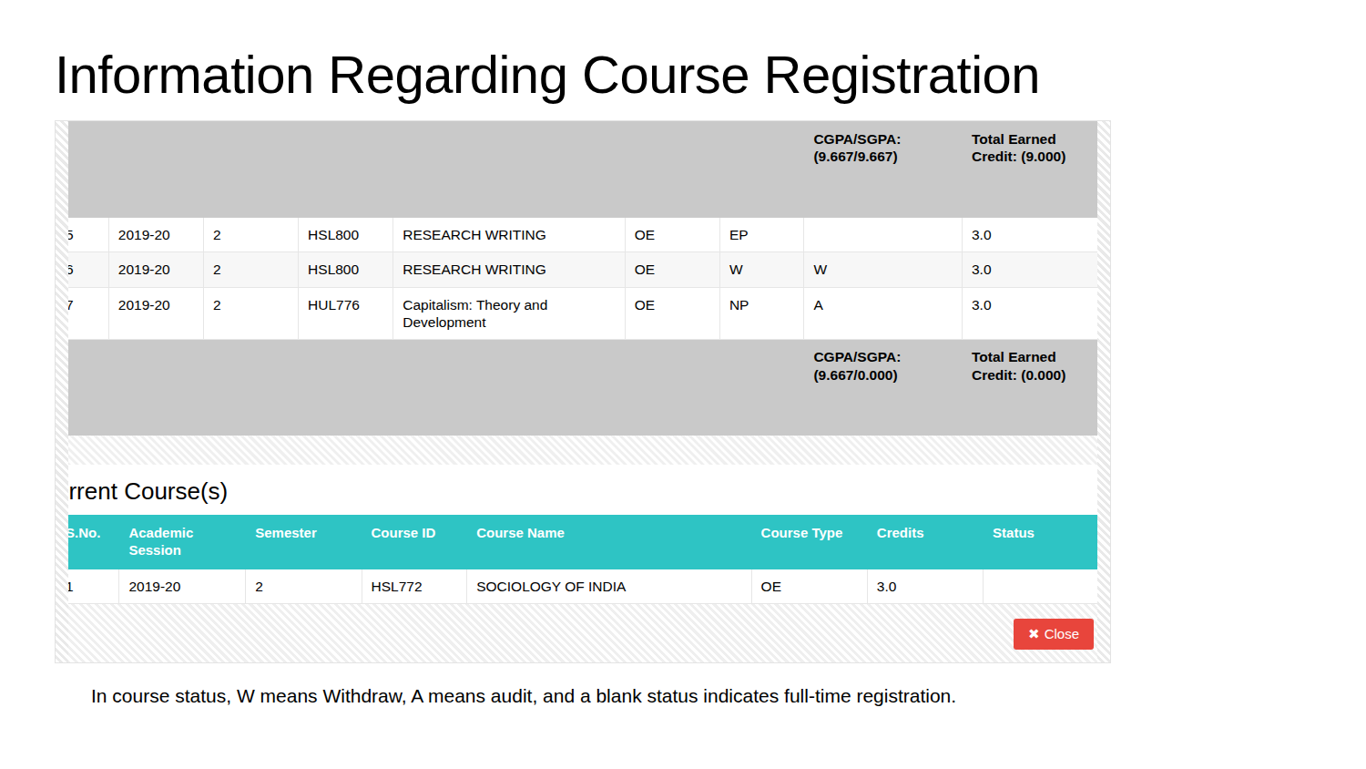Information Regarding Course Registration
| | | | | | | | CGPA/SGPA: (9.667/9.667) | Total Earned Credit: (9.000) |
| 5 | 2019-20 | 2 | HSL800 | RESEARCH WRITING | OE | EP | | 3.0 |
| 6 | 2019-20 | 2 | HSL800 | RESEARCH WRITING | OE | W | W | 3.0 |
| 7 | 2019-20 | 2 | HUL776 | Capitalism: Theory and Development | OE | NP | A | 3.0 |
| | | | | | | | CGPA/SGPA: (9.667/0.000) | Total Earned Credit: (0.000) |
urrent Course(s)
| S.No. | Academic Session | Semester | Course ID | Course Name | Course Type | Credits | Status |
| --- | --- | --- | --- | --- | --- | --- | --- |
| 1 | 2019-20 | 2 | HSL772 | SOCIOLOGY OF INDIA | OE | 3.0 | |
✖ Close
In course status, W means Withdraw, A means audit, and a blank status indicates full-time registration.